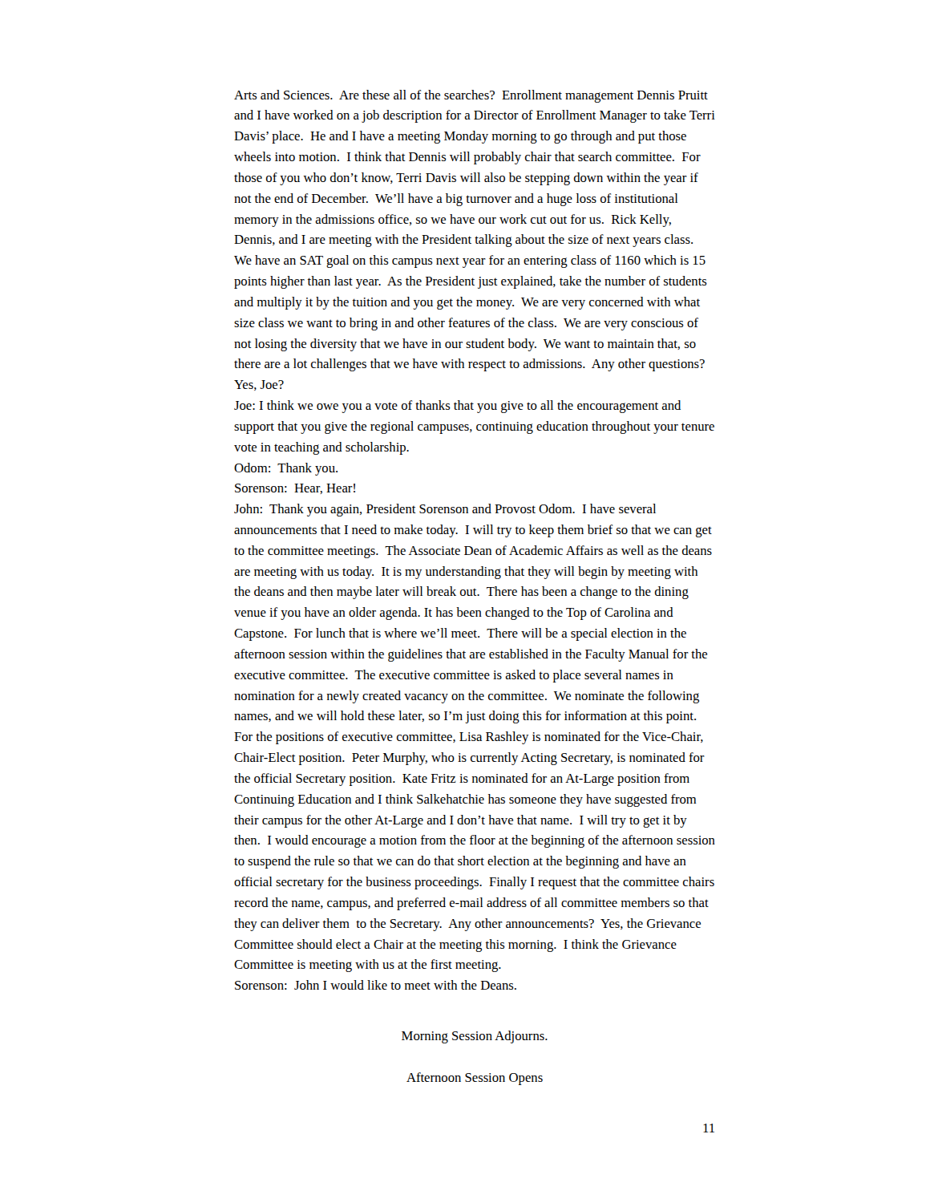Arts and Sciences. Are these all of the searches? Enrollment management Dennis Pruitt and I have worked on a job description for a Director of Enrollment Manager to take Terri Davis’ place. He and I have a meeting Monday morning to go through and put those wheels into motion. I think that Dennis will probably chair that search committee. For those of you who don’t know, Terri Davis will also be stepping down within the year if not the end of December. We’ll have a big turnover and a huge loss of institutional memory in the admissions office, so we have our work cut out for us. Rick Kelly, Dennis, and I are meeting with the President talking about the size of next years class. We have an SAT goal on this campus next year for an entering class of 1160 which is 15 points higher than last year. As the President just explained, take the number of students and multiply it by the tuition and you get the money. We are very concerned with what size class we want to bring in and other features of the class. We are very conscious of not losing the diversity that we have in our student body. We want to maintain that, so there are a lot challenges that we have with respect to admissions. Any other questions? Yes, Joe?
Joe: I think we owe you a vote of thanks that you give to all the encouragement and support that you give the regional campuses, continuing education throughout your tenure vote in teaching and scholarship.
Odom: Thank you.
Sorenson: Hear, Hear!
John: Thank you again, President Sorenson and Provost Odom. I have several announcements that I need to make today. I will try to keep them brief so that we can get to the committee meetings. The Associate Dean of Academic Affairs as well as the deans are meeting with us today. It is my understanding that they will begin by meeting with the deans and then maybe later will break out. There has been a change to the dining venue if you have an older agenda. It has been changed to the Top of Carolina and Capstone. For lunch that is where we’ll meet. There will be a special election in the afternoon session within the guidelines that are established in the Faculty Manual for the executive committee. The executive committee is asked to place several names in nomination for a newly created vacancy on the committee. We nominate the following names, and we will hold these later, so I’m just doing this for information at this point. For the positions of executive committee, Lisa Rashley is nominated for the Vice-Chair, Chair-Elect position. Peter Murphy, who is currently Acting Secretary, is nominated for the official Secretary position. Kate Fritz is nominated for an At-Large position from Continuing Education and I think Salkehatchie has someone they have suggested from their campus for the other At-Large and I don’t have that name. I will try to get it by then. I would encourage a motion from the floor at the beginning of the afternoon session to suspend the rule so that we can do that short election at the beginning and have an official secretary for the business proceedings. Finally I request that the committee chairs record the name, campus, and preferred e-mail address of all committee members so that they can deliver them to the Secretary. Any other announcements? Yes, the Grievance Committee should elect a Chair at the meeting this morning. I think the Grievance Committee is meeting with us at the first meeting.
Sorenson: John I would like to meet with the Deans.
Morning Session Adjourns.
Afternoon Session Opens
11